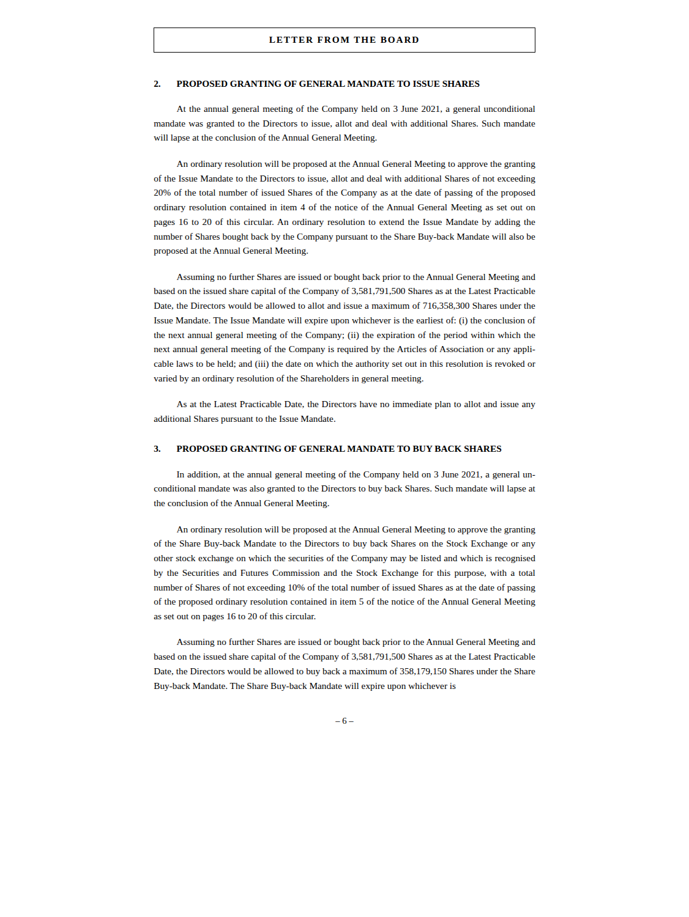LETTER FROM THE BOARD
2. PROPOSED GRANTING OF GENERAL MANDATE TO ISSUE SHARES
At the annual general meeting of the Company held on 3 June 2021, a general unconditional mandate was granted to the Directors to issue, allot and deal with additional Shares. Such mandate will lapse at the conclusion of the Annual General Meeting.
An ordinary resolution will be proposed at the Annual General Meeting to approve the granting of the Issue Mandate to the Directors to issue, allot and deal with additional Shares of not exceeding 20% of the total number of issued Shares of the Company as at the date of passing of the proposed ordinary resolution contained in item 4 of the notice of the Annual General Meeting as set out on pages 16 to 20 of this circular. An ordinary resolution to extend the Issue Mandate by adding the number of Shares bought back by the Company pursuant to the Share Buy-back Mandate will also be proposed at the Annual General Meeting.
Assuming no further Shares are issued or bought back prior to the Annual General Meeting and based on the issued share capital of the Company of 3,581,791,500 Shares as at the Latest Practicable Date, the Directors would be allowed to allot and issue a maximum of 716,358,300 Shares under the Issue Mandate. The Issue Mandate will expire upon whichever is the earliest of: (i) the conclusion of the next annual general meeting of the Company; (ii) the expiration of the period within which the next annual general meeting of the Company is required by the Articles of Association or any applicable laws to be held; and (iii) the date on which the authority set out in this resolution is revoked or varied by an ordinary resolution of the Shareholders in general meeting.
As at the Latest Practicable Date, the Directors have no immediate plan to allot and issue any additional Shares pursuant to the Issue Mandate.
3. PROPOSED GRANTING OF GENERAL MANDATE TO BUY BACK SHARES
In addition, at the annual general meeting of the Company held on 3 June 2021, a general unconditional mandate was also granted to the Directors to buy back Shares. Such mandate will lapse at the conclusion of the Annual General Meeting.
An ordinary resolution will be proposed at the Annual General Meeting to approve the granting of the Share Buy-back Mandate to the Directors to buy back Shares on the Stock Exchange or any other stock exchange on which the securities of the Company may be listed and which is recognised by the Securities and Futures Commission and the Stock Exchange for this purpose, with a total number of Shares of not exceeding 10% of the total number of issued Shares as at the date of passing of the proposed ordinary resolution contained in item 5 of the notice of the Annual General Meeting as set out on pages 16 to 20 of this circular.
Assuming no further Shares are issued or bought back prior to the Annual General Meeting and based on the issued share capital of the Company of 3,581,791,500 Shares as at the Latest Practicable Date, the Directors would be allowed to buy back a maximum of 358,179,150 Shares under the Share Buy-back Mandate. The Share Buy-back Mandate will expire upon whichever is
– 6 –